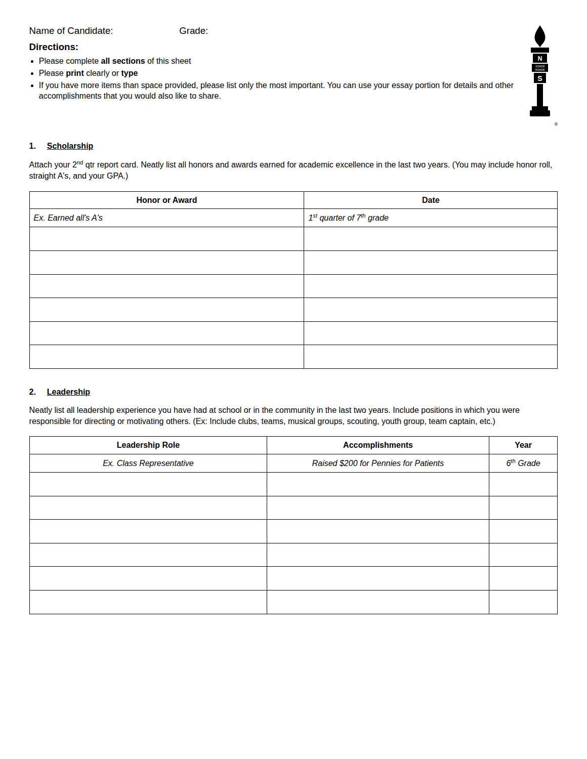Name of Candidate:Grade:
Directions:
Please complete all sections of this sheet
Please print clearly or type
If you have more items than space provided, please list only the most important. You can use your essay portion for details and other accomplishments that you would also like to share.
N JUNIOR HONOR S ®
1. Scholarship
Attach your 2nd qtr report card. Neatly list all honors and awards earned for academic excellence in the last two years. (You may include honor roll, straight A's, and your GPA.)
| Honor or Award | Date |
| --- | --- |
| Ex. Earned all's A's | 1 st quarter of 7 th grade |
2. Leadership
Neatly list all leadership experience you have had at school or in the community in the last two years. Include positions in which you were responsible for directing or motivating others. (Ex: Include clubs, teams, musical groups, scouting, youth group, team captain, etc.)
| Leadership Role | Accomplishments | Year |
| --- | --- | --- |
| Ex. Class Representative | Raised $200 for Pennies for Patients | 6 th Grade |